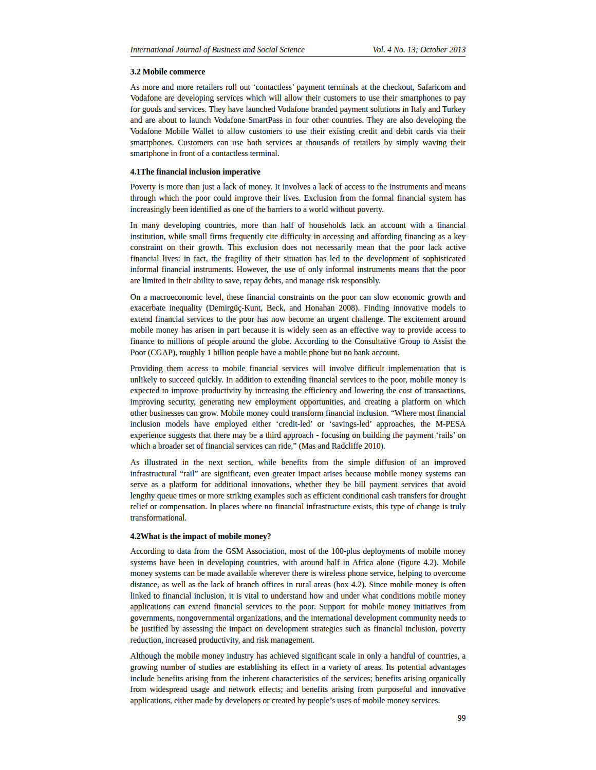International Journal of Business and Social Science Vol. 4 No. 13; October 2013
3.2 Mobile commerce
As more and more retailers roll out ‘contactless’ payment terminals at the checkout, Safaricom and Vodafone are developing services which will allow their customers to use their smartphones to pay for goods and services. They have launched Vodafone branded payment solutions in Italy and Turkey and are about to launch Vodafone SmartPass in four other countries. They are also developing the Vodafone Mobile Wallet to allow customers to use their existing credit and debit cards via their smartphones. Customers can use both services at thousands of retailers by simply waving their smartphone in front of a contactless terminal.
4.1The financial inclusion imperative
Poverty is more than just a lack of money. It involves a lack of access to the instruments and means through which the poor could improve their lives. Exclusion from the formal financial system has increasingly been identified as one of the barriers to a world without poverty.
In many developing countries, more than half of households lack an account with a financial institution, while small firms frequently cite difficulty in accessing and affording financing as a key constraint on their growth. This exclusion does not necessarily mean that the poor lack active financial lives: in fact, the fragility of their situation has led to the development of sophisticated informal financial instruments. However, the use of only informal instruments means that the poor are limited in their ability to save, repay debts, and manage risk responsibly.
On a macroeconomic level, these financial constraints on the poor can slow economic growth and exacerbate inequality (Demirgüç-Kunt, Beck, and Honahan 2008). Finding innovative models to extend financial services to the poor has now become an urgent challenge. The excitement around mobile money has arisen in part because it is widely seen as an effective way to provide access to finance to millions of people around the globe. According to the Consultative Group to Assist the Poor (CGAP), roughly 1 billion people have a mobile phone but no bank account.
Providing them access to mobile financial services will involve difficult implementation that is unlikely to succeed quickly. In addition to extending financial services to the poor, mobile money is expected to improve productivity by increasing the efficiency and lowering the cost of transactions, improving security, generating new employment opportunities, and creating a platform on which other businesses can grow. Mobile money could transform financial inclusion. “Where most financial inclusion models have employed either ‘credit-led’ or ‘savings-led’ approaches, the M-PESA experience suggests that there may be a third approach - focusing on building the payment ‘rails’ on which a broader set of financial services can ride,” (Mas and Radcliffe 2010).
As illustrated in the next section, while benefits from the simple diffusion of an improved infrastructural “rail” are significant, even greater impact arises because mobile money systems can serve as a platform for additional innovations, whether they be bill payment services that avoid lengthy queue times or more striking examples such as efficient conditional cash transfers for drought relief or compensation. In places where no financial infrastructure exists, this type of change is truly transformational.
4.2What is the impact of mobile money?
According to data from the GSM Association, most of the 100-plus deployments of mobile money systems have been in developing countries, with around half in Africa alone (figure 4.2). Mobile money systems can be made available wherever there is wireless phone service, helping to overcome distance, as well as the lack of branch offices in rural areas (box 4.2). Since mobile money is often linked to financial inclusion, it is vital to understand how and under what conditions mobile money applications can extend financial services to the poor. Support for mobile money initiatives from governments, nongovernmental organizations, and the international development community needs to be justified by assessing the impact on development strategies such as financial inclusion, poverty reduction, increased productivity, and risk management.
Although the mobile money industry has achieved significant scale in only a handful of countries, a growing number of studies are establishing its effect in a variety of areas. Its potential advantages include benefits arising from the inherent characteristics of the services; benefits arising organically from widespread usage and network effects; and benefits arising from purposeful and innovative applications, either made by developers or created by people’s uses of mobile money services.
99